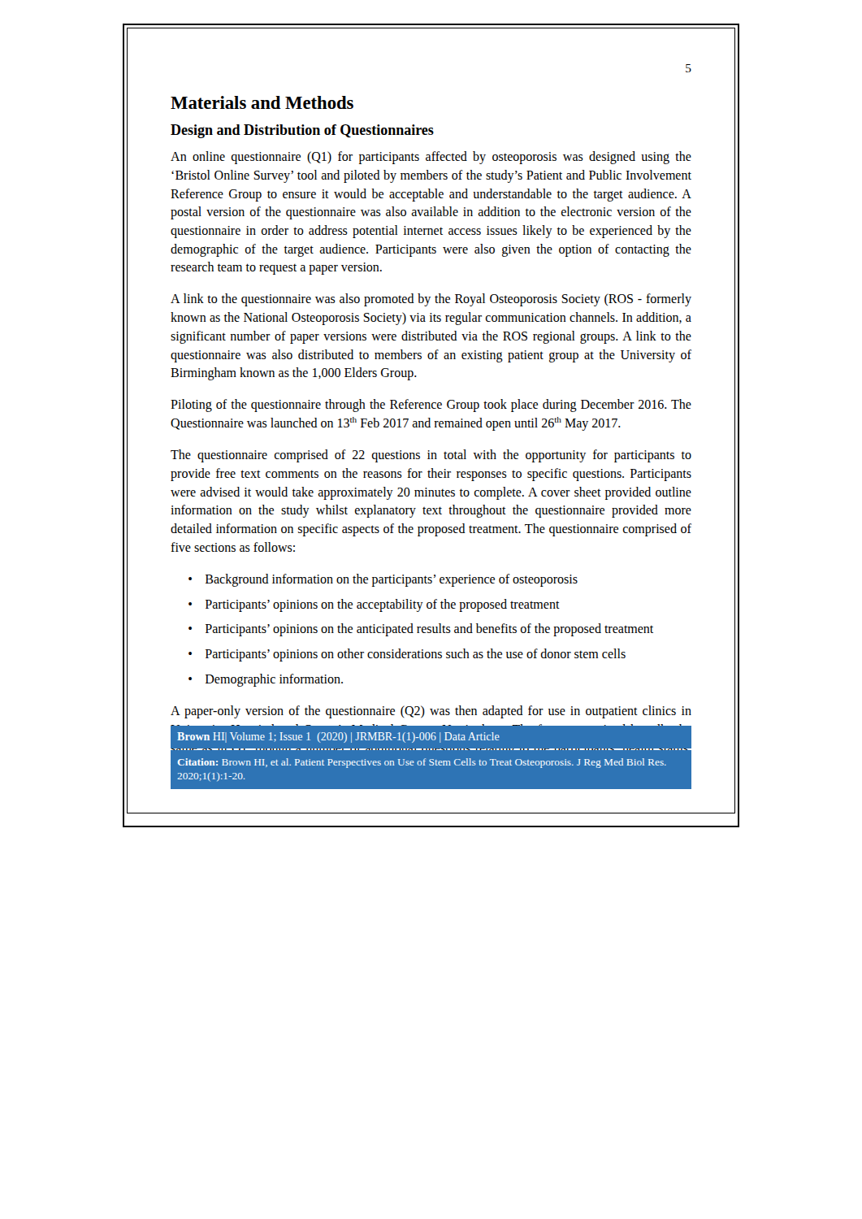5
Materials and Methods
Design and Distribution of Questionnaires
An online questionnaire (Q1) for participants affected by osteoporosis was designed using the ‘Bristol Online Survey’ tool and piloted by members of the study’s Patient and Public Involvement Reference Group to ensure it would be acceptable and understandable to the target audience. A postal version of the questionnaire was also available in addition to the electronic version of the questionnaire in order to address potential internet access issues likely to be experienced by the demographic of the target audience. Participants were also given the option of contacting the research team to request a paper version.
A link to the questionnaire was also promoted by the Royal Osteoporosis Society (ROS - formerly known as the National Osteoporosis Society) via its regular communication channels. In addition, a significant number of paper versions were distributed via the ROS regional groups. A link to the questionnaire was also distributed to members of an existing patient group at the University of Birmingham known as the 1,000 Elders Group.
Piloting of the questionnaire through the Reference Group took place during December 2016. The Questionnaire was launched on 13th Feb 2017 and remained open until 26th May 2017.
The questionnaire comprised of 22 questions in total with the opportunity for participants to provide free text comments on the reasons for their responses to specific questions. Participants were advised it would take approximately 20 minutes to complete. A cover sheet provided outline information on the study whilst explanatory text throughout the questionnaire provided more detailed information on specific aspects of the proposed treatment. The questionnaire comprised of five sections as follows:
Background information on the participants’ experience of osteoporosis
Participants’ opinions on the acceptability of the proposed treatment
Participants’ opinions on the anticipated results and benefits of the proposed treatment
Participants’ opinions on other considerations such as the use of donor stem cells
Demographic information.
A paper-only version of the questionnaire (Q2) was then adapted for use in outpatient clinics in University Hospital and Queen’s Medical Centre, Nottingham. The format remained broadly the same as in Q1, though a number of additional questions relating to the participants’ health status, were included in this version.
Brown HI| Volume 1; Issue 1 (2020) | JRMBR-1(1)-006 | Data Article
Citation: Brown HI, et al. Patient Perspectives on Use of Stem Cells to Treat Osteoporosis. J Reg Med Biol Res. 2020;1(1):1-20.